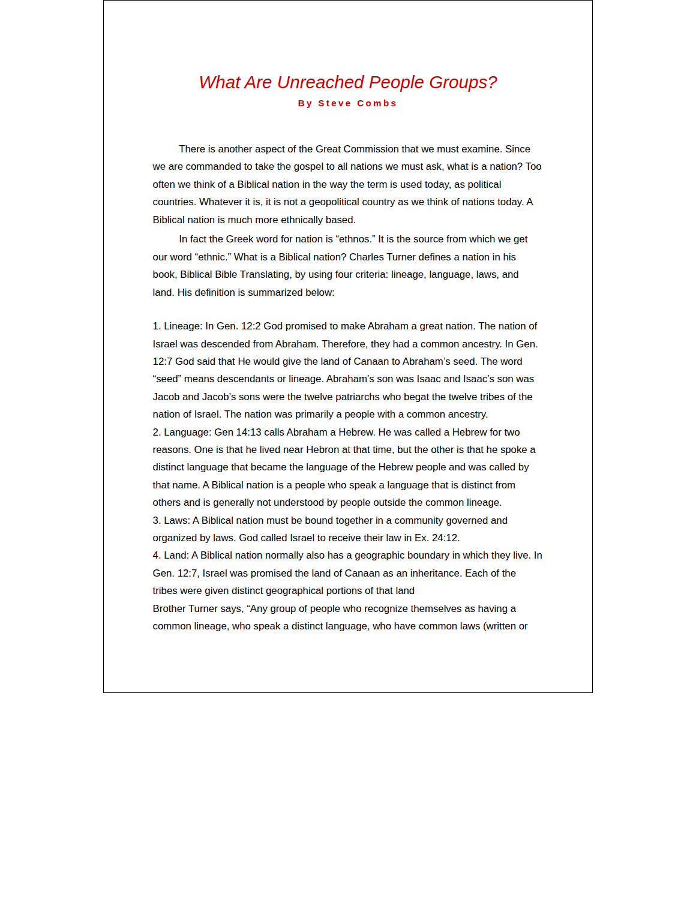What Are Unreached People Groups?
By Steve Combs
There is another aspect of the Great Commission that we must examine. Since we are commanded to take the gospel to all nations we must ask, what is a nation? Too often we think of a Biblical nation in the way the term is used today, as political countries. Whatever it is, it is not a geopolitical country as we think of nations today. A Biblical nation is much more ethnically based.
In fact the Greek word for nation is “ethnos.” It is the source from which we get our word “ethnic.” What is a Biblical nation? Charles Turner defines a nation in his book, Biblical Bible Translating, by using four criteria: lineage, language, laws, and land. His definition is summarized below:
1. Lineage: In Gen. 12:2 God promised to make Abraham a great nation. The nation of Israel was descended from Abraham. Therefore, they had a common ancestry. In Gen. 12:7 God said that He would give the land of Canaan to Abraham’s seed. The word “seed” means descendants or lineage. Abraham’s son was Isaac and Isaac’s son was Jacob and Jacob’s sons were the twelve patriarchs who begat the twelve tribes of the nation of Israel. The nation was primarily a people with a common ancestry.
2. Language: Gen 14:13 calls Abraham a Hebrew. He was called a Hebrew for two reasons. One is that he lived near Hebron at that time, but the other is that he spoke a distinct language that became the language of the Hebrew people and was called by that name. A Biblical nation is a people who speak a language that is distinct from others and is generally not understood by people outside the common lineage.
3. Laws: A Biblical nation must be bound together in a community governed and organized by laws. God called Israel to receive their law in Ex. 24:12.
4. Land: A Biblical nation normally also has a geographic boundary in which they live. In Gen. 12:7, Israel was promised the land of Canaan as an inheritance. Each of the tribes were given distinct geographical portions of that land
Brother Turner says, “Any group of people who recognize themselves as having a common lineage, who speak a distinct language, who have common laws (written or